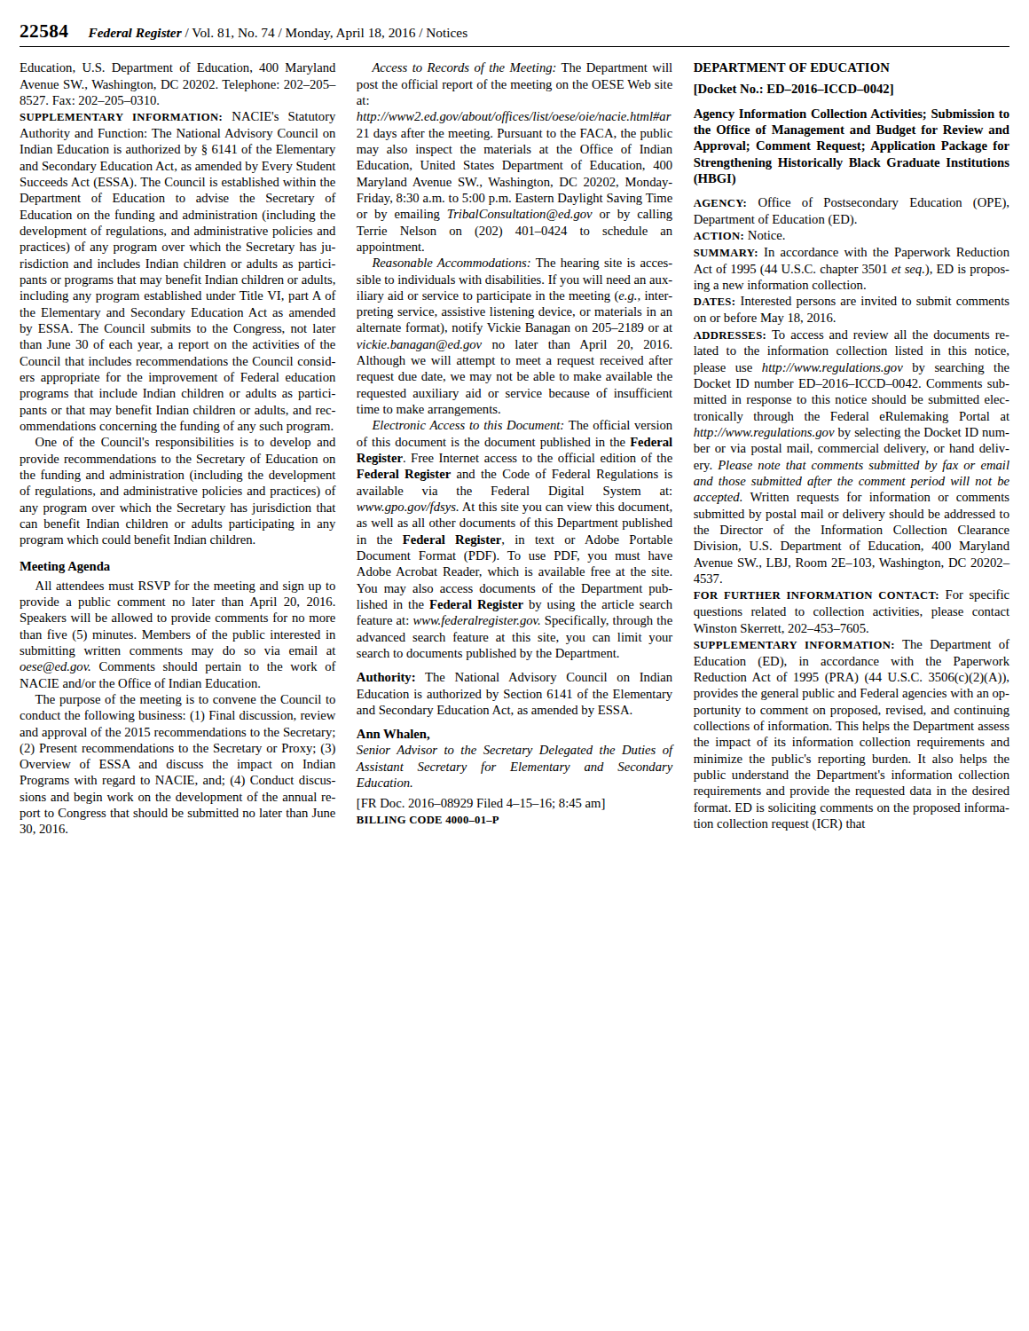22584
Federal Register / Vol. 81, No. 74 / Monday, April 18, 2016 / Notices
Education, U.S. Department of Education, 400 Maryland Avenue SW., Washington, DC 20202. Telephone: 202–205–8527. Fax: 202–205–0310.
SUPPLEMENTARY INFORMATION: NACIE's Statutory Authority and Function: The National Advisory Council on Indian Education is authorized by § 6141 of the Elementary and Secondary Education Act, as amended by Every Student Succeeds Act (ESSA). The Council is established within the Department of Education to advise the Secretary of Education on the funding and administration (including the development of regulations, and administrative policies and practices) of any program over which the Secretary has jurisdiction and includes Indian children or adults as participants or programs that may benefit Indian children or adults, including any program established under Title VI, part A of the Elementary and Secondary Education Act as amended by ESSA. The Council submits to the Congress, not later than June 30 of each year, a report on the activities of the Council that includes recommendations the Council considers appropriate for the improvement of Federal education programs that include Indian children or adults as participants or that may benefit Indian children or adults, and recommendations concerning the funding of any such program.
One of the Council's responsibilities is to develop and provide recommendations to the Secretary of Education on the funding and administration (including the development of regulations, and administrative policies and practices) of any program over which the Secretary has jurisdiction that can benefit Indian children or adults participating in any program which could benefit Indian children.
Meeting Agenda
All attendees must RSVP for the meeting and sign up to provide a public comment no later than April 20, 2016. Speakers will be allowed to provide comments for no more than five (5) minutes. Members of the public interested in submitting written comments may do so via email at oese@ed.gov. Comments should pertain to the work of NACIE and/or the Office of Indian Education.
The purpose of the meeting is to convene the Council to conduct the following business: (1) Final discussion, review and approval of the 2015 recommendations to the Secretary; (2) Present recommendations to the Secretary or Proxy; (3) Overview of ESSA and discuss the impact on Indian Programs with regard to NACIE, and; (4) Conduct discussions and begin work on the development of the annual report to Congress that should be submitted no later than June 30, 2016.
Access to Records of the Meeting: The Department will post the official report of the meeting on the OESE Web site at: http://www2.ed.gov/about/offices/list/oese/oie/nacie.html#ar 21 days after the meeting. Pursuant to the FACA, the public may also inspect the materials at the Office of Indian Education, United States Department of Education, 400 Maryland Avenue SW., Washington, DC 20202, Monday-Friday, 8:30 a.m. to 5:00 p.m. Eastern Daylight Saving Time or by emailing TribalConsultation@ed.gov or by calling Terrie Nelson on (202) 401–0424 to schedule an appointment.
Reasonable Accommodations: The hearing site is accessible to individuals with disabilities. If you will need an auxiliary aid or service to participate in the meeting (e.g., interpreting service, assistive listening device, or materials in an alternate format), notify Vickie Banagan on 205–2189 or at vickie.banagan@ed.gov no later than April 20, 2016. Although we will attempt to meet a request received after request due date, we may not be able to make available the requested auxiliary aid or service because of insufficient time to make arrangements.
Electronic Access to this Document: The official version of this document is the document published in the Federal Register. Free Internet access to the official edition of the Federal Register and the Code of Federal Regulations is available via the Federal Digital System at: www.gpo.gov/fdsys. At this site you can view this document, as well as all other documents of this Department published in the Federal Register, in text or Adobe Portable Document Format (PDF). To use PDF, you must have Adobe Acrobat Reader, which is available free at the site. You may also access documents of the Department published in the Federal Register by using the article search feature at: www.federalregister.gov. Specifically, through the advanced search feature at this site, you can limit your search to documents published by the Department.
Authority: The National Advisory Council on Indian Education is authorized by Section 6141 of the Elementary and Secondary Education Act, as amended by ESSA.
Ann Whalen,
Senior Advisor to the Secretary Delegated the Duties of Assistant Secretary for Elementary and Secondary Education.
[FR Doc. 2016–08929 Filed 4–15–16; 8:45 am]
BILLING CODE 4000–01–P
DEPARTMENT OF EDUCATION
[Docket No.: ED–2016–ICCD–0042]
Agency Information Collection Activities; Submission to the Office of Management and Budget for Review and Approval; Comment Request; Application Package for Strengthening Historically Black Graduate Institutions (HBGI)
AGENCY: Office of Postsecondary Education (OPE), Department of Education (ED).
ACTION: Notice.
SUMMARY: In accordance with the Paperwork Reduction Act of 1995 (44 U.S.C. chapter 3501 et seq.), ED is proposing a new information collection.
DATES: Interested persons are invited to submit comments on or before May 18, 2016.
ADDRESSES: To access and review all the documents related to the information collection listed in this notice, please use http://www.regulations.gov by searching the Docket ID number ED–2016–ICCD–0042. Comments submitted in response to this notice should be submitted electronically through the Federal eRulemaking Portal at http://www.regulations.gov by selecting the Docket ID number or via postal mail, commercial delivery, or hand delivery. Please note that comments submitted by fax or email and those submitted after the comment period will not be accepted. Written requests for information or comments submitted by postal mail or delivery should be addressed to the Director of the Information Collection Clearance Division, U.S. Department of Education, 400 Maryland Avenue SW., LBJ, Room 2E–103, Washington, DC 20202–4537.
FOR FURTHER INFORMATION CONTACT: For specific questions related to collection activities, please contact Winston Skerrett, 202–453–7605.
SUPPLEMENTARY INFORMATION: The Department of Education (ED), in accordance with the Paperwork Reduction Act of 1995 (PRA) (44 U.S.C. 3506(c)(2)(A)), provides the general public and Federal agencies with an opportunity to comment on proposed, revised, and continuing collections of information. This helps the Department assess the impact of its information collection requirements and minimize the public's reporting burden. It also helps the public understand the Department's information collection requirements and provide the requested data in the desired format. ED is soliciting comments on the proposed information collection request (ICR) that